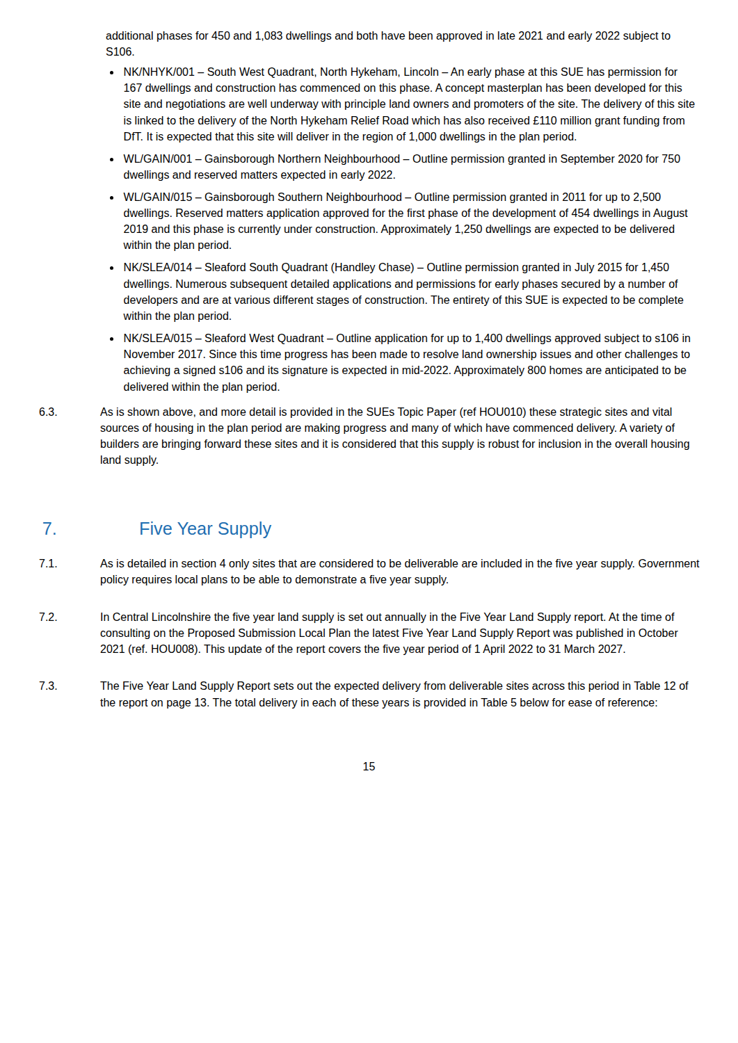additional phases for 450 and 1,083 dwellings and both have been approved in late 2021 and early 2022 subject to S106.
NK/NHYK/001 – South West Quadrant, North Hykeham, Lincoln – An early phase at this SUE has permission for 167 dwellings and construction has commenced on this phase. A concept masterplan has been developed for this site and negotiations are well underway with principle land owners and promoters of the site. The delivery of this site is linked to the delivery of the North Hykeham Relief Road which has also received £110 million grant funding from DfT. It is expected that this site will deliver in the region of 1,000 dwellings in the plan period.
WL/GAIN/001 – Gainsborough Northern Neighbourhood – Outline permission granted in September 2020 for 750 dwellings and reserved matters expected in early 2022.
WL/GAIN/015 – Gainsborough Southern Neighbourhood – Outline permission granted in 2011 for up to 2,500 dwellings. Reserved matters application approved for the first phase of the development of 454 dwellings in August 2019 and this phase is currently under construction. Approximately 1,250 dwellings are expected to be delivered within the plan period.
NK/SLEA/014 – Sleaford South Quadrant (Handley Chase) – Outline permission granted in July 2015 for 1,450 dwellings. Numerous subsequent detailed applications and permissions for early phases secured by a number of developers and are at various different stages of construction. The entirety of this SUE is expected to be complete within the plan period.
NK/SLEA/015 – Sleaford West Quadrant – Outline application for up to 1,400 dwellings approved subject to s106 in November 2017. Since this time progress has been made to resolve land ownership issues and other challenges to achieving a signed s106 and its signature is expected in mid-2022. Approximately 800 homes are anticipated to be delivered within the plan period.
6.3.
As is shown above, and more detail is provided in the SUEs Topic Paper (ref HOU010) these strategic sites and vital sources of housing in the plan period are making progress and many of which have commenced delivery. A variety of builders are bringing forward these sites and it is considered that this supply is robust for inclusion in the overall housing land supply.
7. Five Year Supply
7.1.
As is detailed in section 4 only sites that are considered to be deliverable are included in the five year supply. Government policy requires local plans to be able to demonstrate a five year supply.
7.2.
In Central Lincolnshire the five year land supply is set out annually in the Five Year Land Supply report. At the time of consulting on the Proposed Submission Local Plan the latest Five Year Land Supply Report was published in October 2021 (ref. HOU008). This update of the report covers the five year period of 1 April 2022 to 31 March 2027.
7.3.
The Five Year Land Supply Report sets out the expected delivery from deliverable sites across this period in Table 12 of the report on page 13. The total delivery in each of these years is provided in Table 5 below for ease of reference:
15